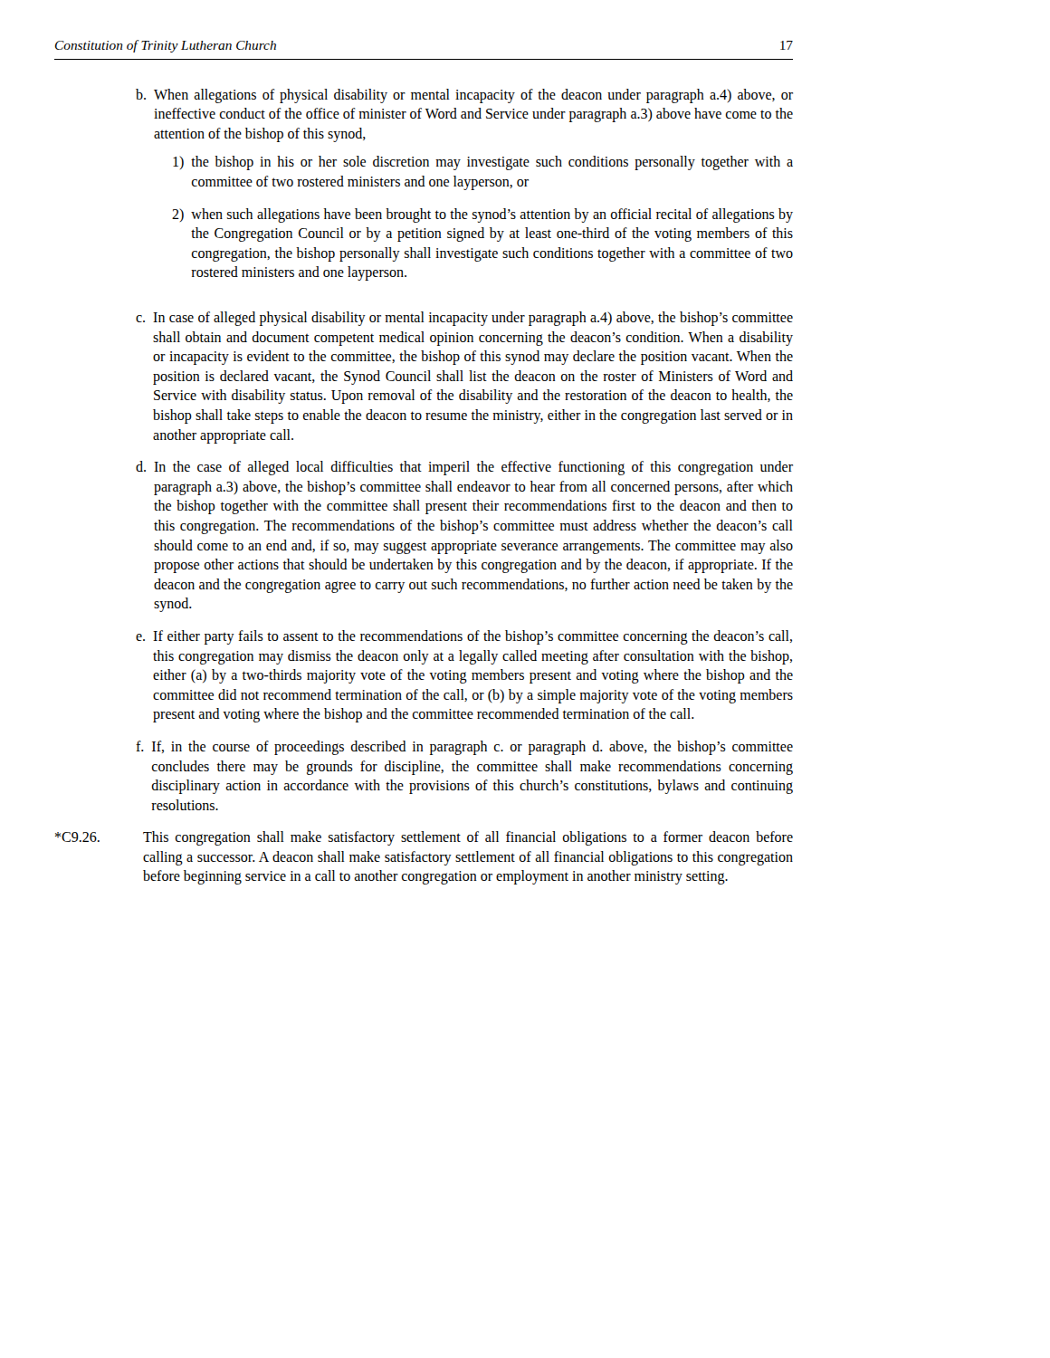Constitution of Trinity Lutheran Church 17
b.
When allegations of physical disability or mental incapacity of the deacon under paragraph a.4) above, or ineffective conduct of the office of minister of Word and Service under paragraph a.3) above have come to the attention of the bishop of this synod,
1)
the bishop in his or her sole discretion may investigate such conditions personally together with a committee of two rostered ministers and one layperson, or
2)
when such allegations have been brought to the synod’s attention by an official recital of allegations by the Congregation Council or by a petition signed by at least one-third of the voting members of this congregation, the bishop personally shall investigate such conditions together with a committee of two rostered ministers and one layperson.
c.
In case of alleged physical disability or mental incapacity under paragraph a.4) above, the bishop’s committee shall obtain and document competent medical opinion concerning the deacon’s condition. When a disability or incapacity is evident to the committee, the bishop of this synod may declare the position vacant. When the position is declared vacant, the Synod Council shall list the deacon on the roster of Ministers of Word and Service with disability status. Upon removal of the disability and the restoration of the deacon to health, the bishop shall take steps to enable the deacon to resume the ministry, either in the congregation last served or in another appropriate call.
d.
In the case of alleged local difficulties that imperil the effective functioning of this congregation under paragraph a.3) above, the bishop’s committee shall endeavor to hear from all concerned persons, after which the bishop together with the committee shall present their recommendations first to the deacon and then to this congregation. The recommendations of the bishop’s committee must address whether the deacon’s call should come to an end and, if so, may suggest appropriate severance arrangements. The committee may also propose other actions that should be undertaken by this congregation and by the deacon, if appropriate. If the deacon and the congregation agree to carry out such recommendations, no further action need be taken by the synod.
e.
If either party fails to assent to the recommendations of the bishop’s committee concerning the deacon’s call, this congregation may dismiss the deacon only at a legally called meeting after consultation with the bishop, either (a) by a two-thirds majority vote of the voting members present and voting where the bishop and the committee did not recommend termination of the call, or (b) by a simple majority vote of the voting members present and voting where the bishop and the committee recommended termination of the call.
f.
If, in the course of proceedings described in paragraph c. or paragraph d. above, the bishop’s committee concludes there may be grounds for discipline, the committee shall make recommendations concerning disciplinary action in accordance with the provisions of this church’s constitutions, bylaws and continuing resolutions.
*C9.26.
This congregation shall make satisfactory settlement of all financial obligations to a former deacon before calling a successor. A deacon shall make satisfactory settlement of all financial obligations to this congregation before beginning service in a call to another congregation or employment in another ministry setting.